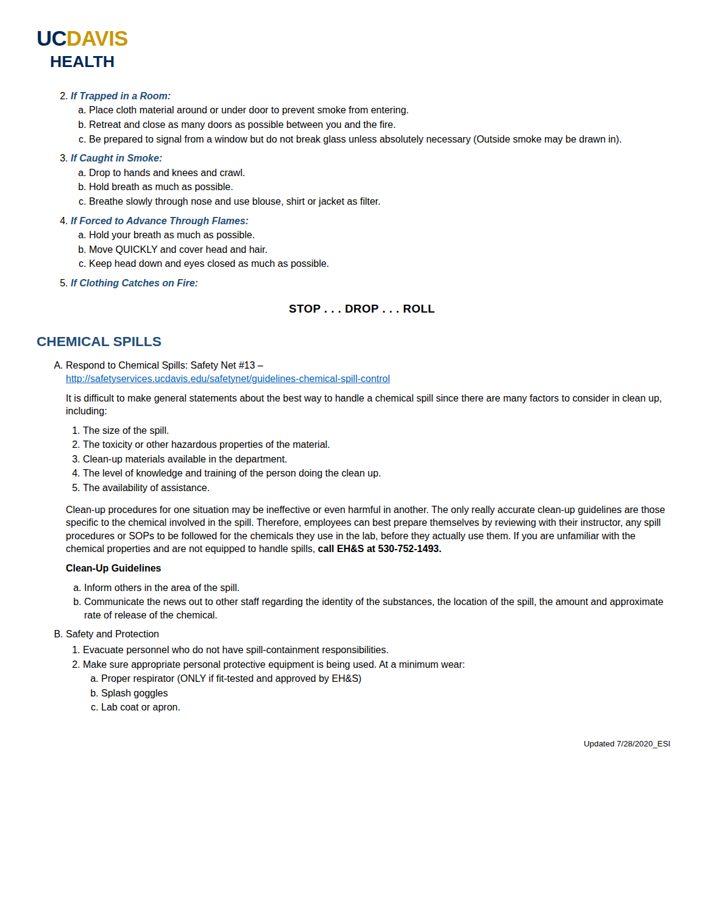UCDAVIS HEALTH
If Trapped in a Room:
Place cloth material around or under door to prevent smoke from entering.
Retreat and close as many doors as possible between you and the fire.
Be prepared to signal from a window but do not break glass unless absolutely necessary (Outside smoke may be drawn in).
If Caught in Smoke:
Drop to hands and knees and crawl.
Hold breath as much as possible.
Breathe slowly through nose and use blouse, shirt or jacket as filter.
If Forced to Advance Through Flames:
Hold your breath as much as possible.
Move QUICKLY and cover head and hair.
Keep head down and eyes closed as much as possible.
If Clothing Catches on Fire:
STOP . . . DROP . . . ROLL
CHEMICAL SPILLS
Respond to Chemical Spills: Safety Net #13 –
http://safetyservices.ucdavis.edu/safetynet/guidelines-chemical-spill-control
It is difficult to make general statements about the best way to handle a chemical spill since there are many factors to consider in clean up, including:
The size of the spill.
The toxicity or other hazardous properties of the material.
Clean-up materials available in the department.
The level of knowledge and training of the person doing the clean up.
The availability of assistance.
Clean-up procedures for one situation may be ineffective or even harmful in another. The only really accurate clean-up guidelines are those specific to the chemical involved in the spill. Therefore, employees can best prepare themselves by reviewing with their instructor, any spill procedures or SOPs to be followed for the chemicals they use in the lab, before they actually use them. If you are unfamiliar with the chemical properties and are not equipped to handle spills, call EH&S at 530-752-1493.
Clean-Up Guidelines
Inform others in the area of the spill.
Communicate the news out to other staff regarding the identity of the substances, the location of the spill, the amount and approximate rate of release of the chemical.
Safety and Protection
Evacuate personnel who do not have spill-containment responsibilities.
Make sure appropriate personal protective equipment is being used. At a minimum wear:
Proper respirator (ONLY if fit-tested and approved by EH&S)
Splash goggles
Lab coat or apron.
Updated 7/28/2020_ESI